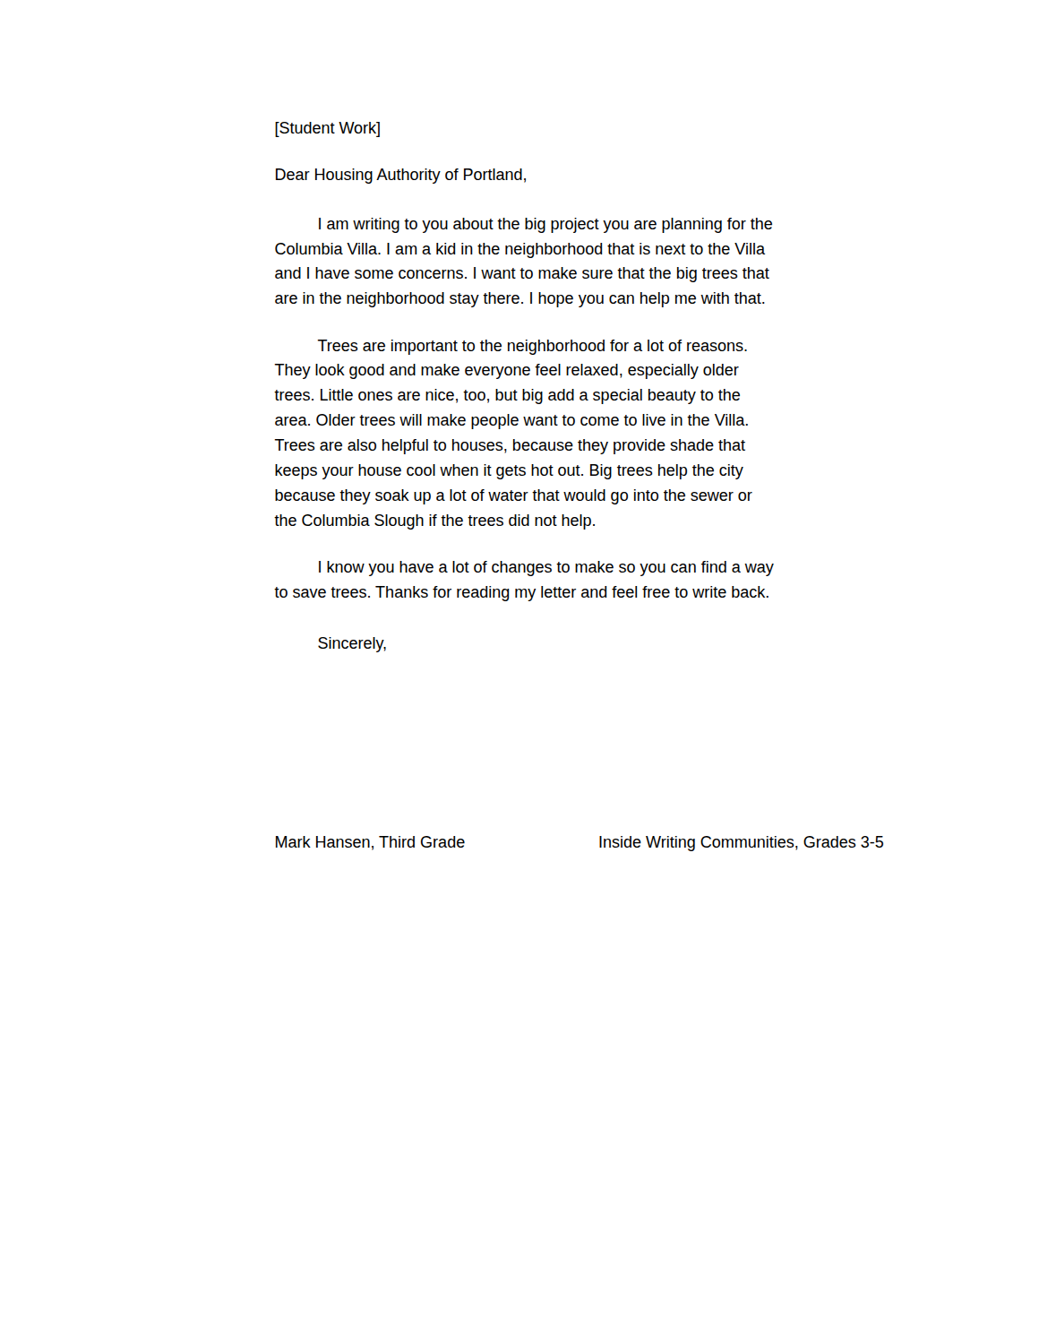[Student Work]
Dear Housing Authority of Portland,
I am writing to you about the big project you are planning for the Columbia Villa. I am a kid in the neighborhood that is next to the Villa and I have some concerns. I want to make sure that the big trees that are in the neighborhood stay there. I hope you can help me with that.
Trees are important to the neighborhood for a lot of reasons. They look good and make everyone feel relaxed, especially older trees. Little ones are nice, too, but big add a special beauty to the area. Older trees will make people want to come to live in the Villa. Trees are also helpful to houses, because they provide shade that keeps your house cool when it gets hot out. Big trees help the city because they soak up a lot of water that would go into the sewer or the Columbia Slough if the trees did not help.
I know you have a lot of changes to make so you can find a way to save trees. Thanks for reading my letter and feel free to write back.
Sincerely,
Mark Hansen, Third Grade Inside Writing Communities, Grades 3-5